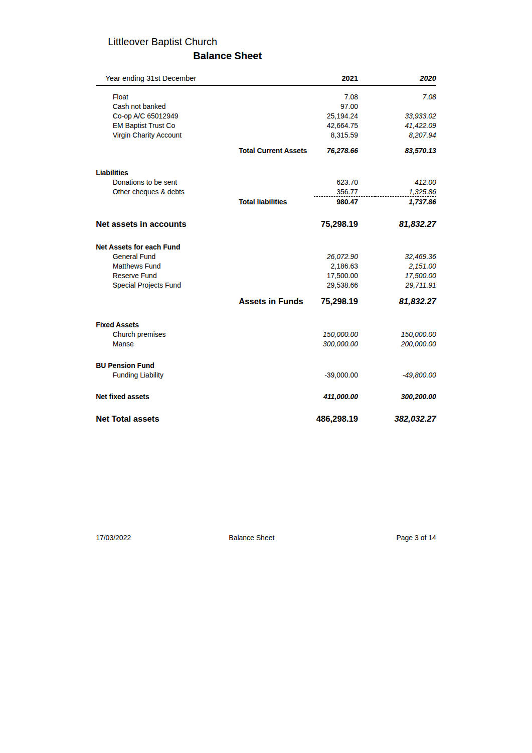Littleover Baptist Church
Balance Sheet
| Year ending 31st December | | 2021 | 2020 |
| Float | | 7.08 | 7.08 |
| Cash not banked | | 97.00 | |
| Co-op A/C 65012949 | | 25,194.24 | 33,933.02 |
| EM Baptist Trust Co | | 42,664.75 | 41,422.09 |
| Virgin Charity Account | | 8,315.59 | 8,207.94 |
| | Total Current Assets | 76,278.66 | 83,570.13 |
| Liabilities | | | |
| Donations to be sent | | 623.70 | 412.00 |
| Other cheques & debts | | 356.77 | 1,325.86 |
| | Total liabilities | 980.47 | 1,737.86 |
| Net assets in accounts | | 75,298.19 | 81,832.27 |
| Net Assets for each Fund | | | |
| General Fund | | 26,072.90 | 32,469.36 |
| Matthews Fund | | 2,186.63 | 2,151.00 |
| Reserve Fund | | 17,500.00 | 17,500.00 |
| Special Projects Fund | | 29,538.66 | 29,711.91 |
| | Assets in Funds | 75,298.19 | 81,832.27 |
| Fixed Assets | | | |
| Church premises | | 150,000.00 | 150,000.00 |
| Manse | | 300,000.00 | 200,000.00 |
| BU Pension Fund | | | |
| Funding Liability | | -39,000.00 | -49,800.00 |
| Net fixed assets | | 411,000.00 | 300,200.00 |
| Net Total assets | | 486,298.19 | 382,032.27 |
17/03/2022
Balance Sheet
Page 3 of 14